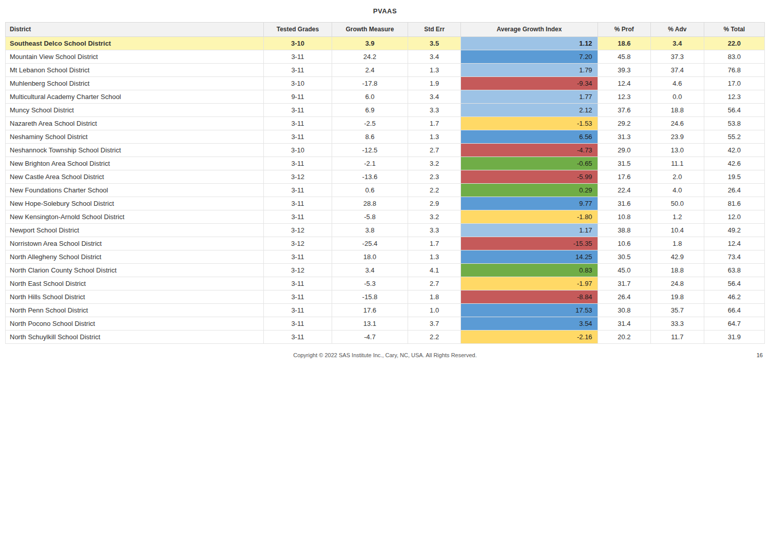PVAAS
| District | Tested Grades | Growth Measure | Std Err | Average Growth Index | % Prof | % Adv | % Total |
| --- | --- | --- | --- | --- | --- | --- | --- |
| Southeast Delco School District | 3-10 | 3.9 | 3.5 | 1.12 | 18.6 | 3.4 | 22.0 |
| Mountain View School District | 3-11 | 24.2 | 3.4 | 7.20 | 45.8 | 37.3 | 83.0 |
| Mt Lebanon School District | 3-11 | 2.4 | 1.3 | 1.79 | 39.3 | 37.4 | 76.8 |
| Muhlenberg School District | 3-10 | -17.8 | 1.9 | -9.34 | 12.4 | 4.6 | 17.0 |
| Multicultural Academy Charter School | 9-11 | 6.0 | 3.4 | 1.77 | 12.3 | 0.0 | 12.3 |
| Muncy School District | 3-11 | 6.9 | 3.3 | 2.12 | 37.6 | 18.8 | 56.4 |
| Nazareth Area School District | 3-11 | -2.5 | 1.7 | -1.53 | 29.2 | 24.6 | 53.8 |
| Neshaminy School District | 3-11 | 8.6 | 1.3 | 6.56 | 31.3 | 23.9 | 55.2 |
| Neshannock Township School District | 3-10 | -12.5 | 2.7 | -4.73 | 29.0 | 13.0 | 42.0 |
| New Brighton Area School District | 3-11 | -2.1 | 3.2 | -0.65 | 31.5 | 11.1 | 42.6 |
| New Castle Area School District | 3-12 | -13.6 | 2.3 | -5.99 | 17.6 | 2.0 | 19.5 |
| New Foundations Charter School | 3-11 | 0.6 | 2.2 | 0.29 | 22.4 | 4.0 | 26.4 |
| New Hope-Solebury School District | 3-11 | 28.8 | 2.9 | 9.77 | 31.6 | 50.0 | 81.6 |
| New Kensington-Arnold School District | 3-11 | -5.8 | 3.2 | -1.80 | 10.8 | 1.2 | 12.0 |
| Newport School District | 3-12 | 3.8 | 3.3 | 1.17 | 38.8 | 10.4 | 49.2 |
| Norristown Area School District | 3-12 | -25.4 | 1.7 | -15.35 | 10.6 | 1.8 | 12.4 |
| North Allegheny School District | 3-11 | 18.0 | 1.3 | 14.25 | 30.5 | 42.9 | 73.4 |
| North Clarion County School District | 3-12 | 3.4 | 4.1 | 0.83 | 45.0 | 18.8 | 63.8 |
| North East School District | 3-11 | -5.3 | 2.7 | -1.97 | 31.7 | 24.8 | 56.4 |
| North Hills School District | 3-11 | -15.8 | 1.8 | -8.84 | 26.4 | 19.8 | 46.2 |
| North Penn School District | 3-11 | 17.6 | 1.0 | 17.53 | 30.8 | 35.7 | 66.4 |
| North Pocono School District | 3-11 | 13.1 | 3.7 | 3.54 | 31.4 | 33.3 | 64.7 |
| North Schuylkill School District | 3-11 | -4.7 | 2.2 | -2.16 | 20.2 | 11.7 | 31.9 |
Copyright © 2022 SAS Institute Inc., Cary, NC, USA. All Rights Reserved. 16